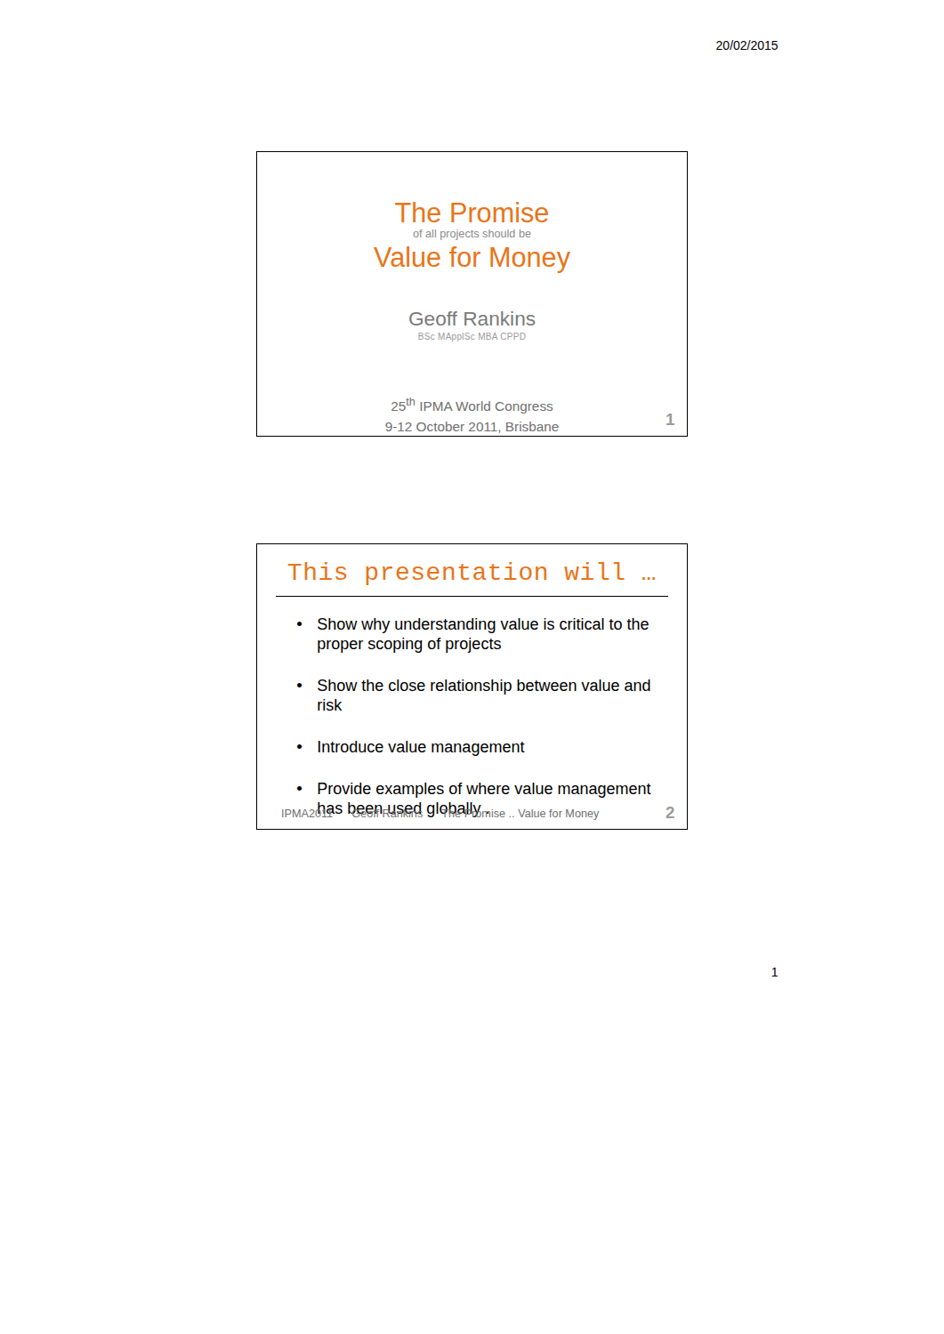20/02/2015
The Promise
of all projects should be
Value for Money
Geoff Rankins
BSc MApplSc MBA CPPD
25th IPMA World Congress
9-12 October 2011, Brisbane
1
This presentation will …
Show why understanding value is critical to the proper scoping of projects
Show the close relationship between value and risk
Introduce value management
Provide examples of where value management has been used globally .
IPMA2011 Geoff Rankins The Promise .. Value for Money
2
1